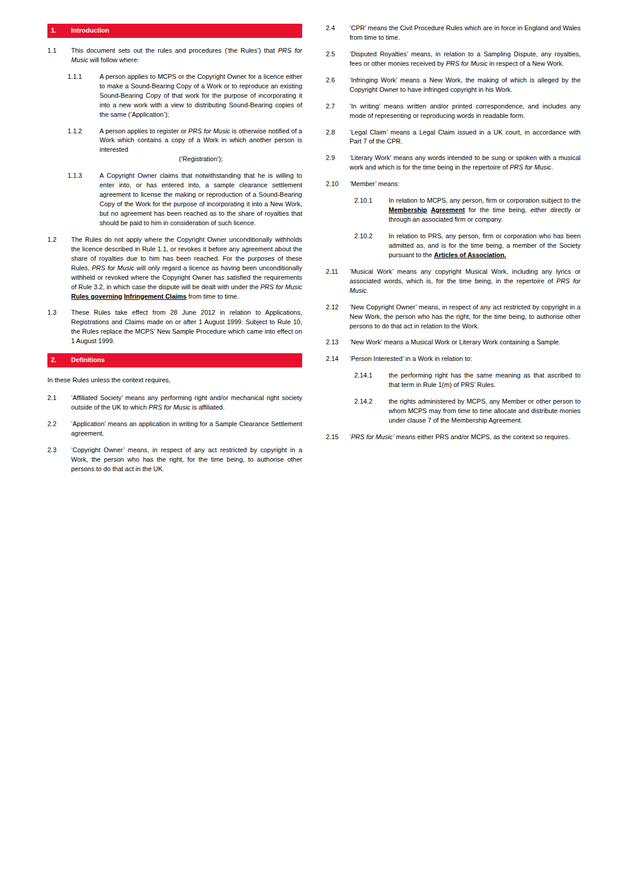1. Introduction
1.1
This document sets out the rules and procedures (‘the Rules’) that PRS for Music will follow where:
1.1.1
A person applies to MCPS or the Copyright Owner for a licence either to make a Sound-Bearing Copy of a Work or to reproduce an existing Sound-Bearing Copy of that work for the purpose of incorporating it into a new work with a view to distributing Sound-Bearing copies of the same (‘Application’);
1.1.2
A person applies to register or PRS for Music is otherwise notified of a Work which contains a copy of a Work in which another person is interested (‘Registration’);
1.1.3
A Copyright Owner claims that notwithstanding that he is willing to enter into, or has entered into, a sample clearance settlement agreement to license the making or reproduction of a Sound-Bearing Copy of the Work for the purpose of incorporating it into a New Work, but no agreement has been reached as to the share of royalties that should be paid to him in consideration of such licence.
1.2
The Rules do not apply where the Copyright Owner unconditionally withholds the licence described in Rule 1.1, or revokes it before any agreement about the share of royalties due to him has been reached. For the purposes of these Rules, PRS for Music will only regard a licence as having been unconditionally withheld or revoked where the Copyright Owner has satisfied the requirements of Rule 3.2, in which case the dispute will be dealt with under the PRS for Music Rules governing Infringement Claims from time to time.
1.3
These Rules take effect from 28 June 2012 in relation to Applications, Registrations and Claims made on or after 1 August 1999. Subject to Rule 10, the Rules replace the MCPS’ New Sample Procedure which came into effect on 1 August 1999.
2. Definitions
In these Rules unless the context requires,
2.1
‘Affiliated Society’ means any performing right and/or mechanical right society outside of the UK to which PRS for Music is affiliated.
2.2
‘Application’ means an application in writing for a Sample Clearance Settlement agreement.
2.3
‘Copyright Owner’ means, in respect of any act restricted by copyright in a Work, the person who has the right, for the time being, to authorise other persons to do that act in the UK.
2.4
‘CPR’ means the Civil Procedure Rules which are in force in England and Wales from time to time.
2.5
‘Disputed Royalties’ means, in relation to a Sampling Dispute, any royalties, fees or other monies received by PRS for Music in respect of a New Work.
2.6
‘Infringing Work’ means a New Work, the making of which is alleged by the Copyright Owner to have infringed copyright in his Work.
2.7
‘In writing’ means written and/or printed correspondence, and includes any mode of representing or reproducing words in readable form.
2.8
‘Legal Claim’ means a Legal Claim issued in a UK court, in accordance with Part 7 of the CPR.
2.9
‘Literary Work’ means any words intended to be sung or spoken with a musical work and which is for the time being in the repertoire of PRS for Music.
2.10
‘Member’ means:
2.10.1
In relation to MCPS, any person, firm or corporation subject to the Membership Agreement for the time being, either directly or through an associated firm or company.
2.10.2
In relation to PRS, any person, firm or corporation who has been admitted as, and is for the time being, a member of the Society pursuant to the Articles of Association.
2.11
‘Musical Work’ means any copyright Musical Work, including any lyrics or associated words, which is, for the time being, in the repertoire of PRS for Music.
2.12
‘New Copyright Owner’ means, in respect of any act restricted by copyright in a New Work, the person who has the right, for the time being, to authorise other persons to do that act in relation to the Work.
2.13
‘New Work’ means a Musical Work or Literary Work containing a Sample.
2.14
‘Person Interested’ in a Work in relation to:
2.14.1
the performing right has the same meaning as that ascribed to that term in Rule 1(m) of PRS’ Rules.
2.14.2
the rights administered by MCPS, any Member or other person to whom MCPS may from time to time allocate and distribute monies under clause 7 of the Membership Agreement.
2.15
‘PRS for Music’ means either PRS and/or MCPS, as the context so requires.